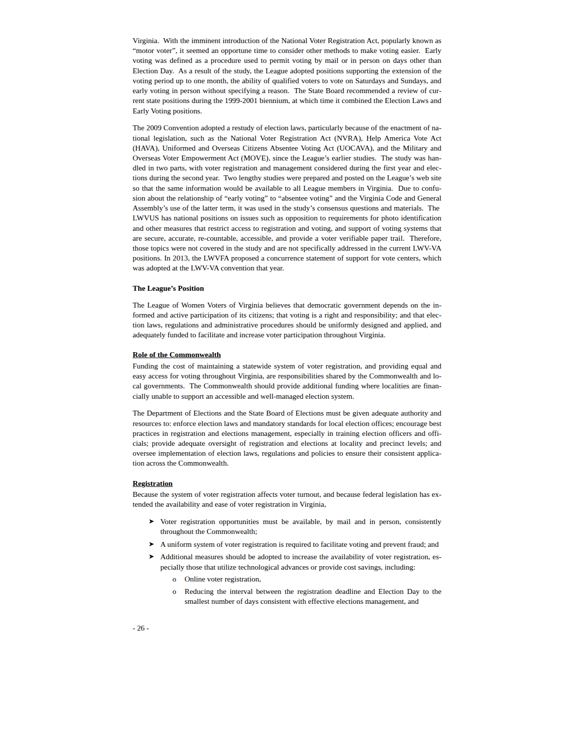Virginia. With the imminent introduction of the National Voter Registration Act, popularly known as “motor voter”, it seemed an opportune time to consider other methods to make voting easier. Early voting was defined as a procedure used to permit voting by mail or in person on days other than Election Day. As a result of the study, the League adopted positions supporting the extension of the voting period up to one month, the ability of qualified voters to vote on Saturdays and Sundays, and early voting in person without specifying a reason. The State Board recommended a review of current state positions during the 1999-2001 biennium, at which time it combined the Election Laws and Early Voting positions.
The 2009 Convention adopted a restudy of election laws, particularly because of the enactment of national legislation, such as the National Voter Registration Act (NVRA), Help America Vote Act (HAVA), Uniformed and Overseas Citizens Absentee Voting Act (UOCAVA), and the Military and Overseas Voter Empowerment Act (MOVE), since the League’s earlier studies. The study was handled in two parts, with voter registration and management considered during the first year and elections during the second year. Two lengthy studies were prepared and posted on the League’s web site so that the same information would be available to all League members in Virginia. Due to confusion about the relationship of “early voting” to “absentee voting” and the Virginia Code and General Assembly’s use of the latter term, it was used in the study’s consensus questions and materials. The LWVUS has national positions on issues such as opposition to requirements for photo identification and other measures that restrict access to registration and voting, and support of voting systems that are secure, accurate, re-countable, accessible, and provide a voter verifiable paper trail. Therefore, those topics were not covered in the study and are not specifically addressed in the current LWV-VA positions. In 2013, the LWVFA proposed a concurrence statement of support for vote centers, which was adopted at the LWV-VA convention that year.
The League’s Position
The League of Women Voters of Virginia believes that democratic government depends on the informed and active participation of its citizens; that voting is a right and responsibility; and that election laws, regulations and administrative procedures should be uniformly designed and applied, and adequately funded to facilitate and increase voter participation throughout Virginia.
Role of the Commonwealth
Funding the cost of maintaining a statewide system of voter registration, and providing equal and easy access for voting throughout Virginia, are responsibilities shared by the Commonwealth and local governments. The Commonwealth should provide additional funding where localities are financially unable to support an accessible and well-managed election system.
The Department of Elections and the State Board of Elections must be given adequate authority and resources to: enforce election laws and mandatory standards for local election offices; encourage best practices in registration and elections management, especially in training election officers and officials; provide adequate oversight of registration and elections at locality and precinct levels; and oversee implementation of election laws, regulations and policies to ensure their consistent application across the Commonwealth.
Registration
Because the system of voter registration affects voter turnout, and because federal legislation has extended the availability and ease of voter registration in Virginia,
Voter registration opportunities must be available, by mail and in person, consistently throughout the Commonwealth;
A uniform system of voter registration is required to facilitate voting and prevent fraud; and
Additional measures should be adopted to increase the availability of voter registration, especially those that utilize technological advances or provide cost savings, including:
Online voter registration,
Reducing the interval between the registration deadline and Election Day to the smallest number of days consistent with effective elections management, and
- 26 -